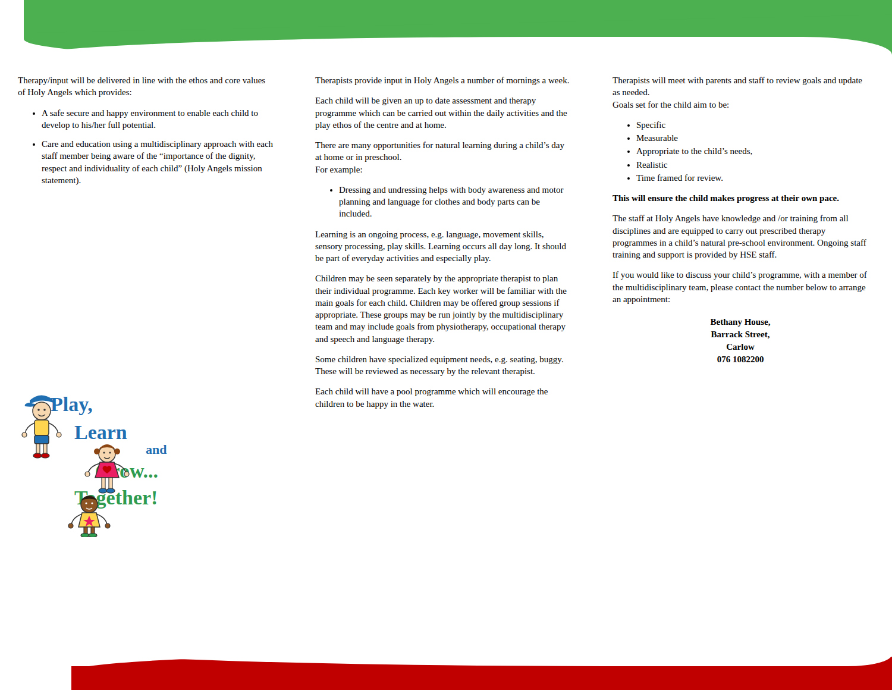Therapy/input will be delivered in line with the ethos and core values of Holy Angels which provides:
A safe secure and happy environment to enable each child to develop to his/her full potential.
Care and education using a multidisciplinary approach with each staff member being aware of the “importance of the dignity, respect and individuality of each child” (Holy Angels mission statement).
Play, Learn and Grow... Together!
Therapists provide input in Holy Angels a number of mornings a week.
Each child will be given an up to date assessment and therapy programme which can be carried out within the daily activities and the play ethos of the centre and at home.
There are many opportunities for natural learning during a child’s day at home or in preschool.
For example:
Dressing and undressing helps with body awareness and motor planning and language for clothes and body parts can be included.
Learning is an ongoing process, e.g. language, movement skills, sensory processing, play skills. Learning occurs all day long. It should be part of everyday activities and especially play.
Children may be seen separately by the appropriate therapist to plan their individual programme. Each key worker will be familiar with the main goals for each child. Children may be offered group sessions if appropriate. These groups may be run jointly by the multidisciplinary team and may include goals from physiotherapy, occupational therapy and speech and language therapy.
Some children have specialized equipment needs, e.g. seating, buggy. These will be reviewed as necessary by the relevant therapist.
Each child will have a pool programme which will encourage the children to be happy in the water.
Therapists will meet with parents and staff to review goals and update as needed.
Goals set for the child aim to be:
Specific
Measurable
Appropriate to the child’s needs,
Realistic
Time framed for review.
This will ensure the child makes progress at their own pace.
The staff at Holy Angels have knowledge and /or training from all disciplines and are equipped to carry out prescribed therapy programmes in a child’s natural pre-school environment. Ongoing staff training and support is provided by HSE staff.
If you would like to discuss your child’s programme, with a member of the multidisciplinary team, please contact the number below to arrange an appointment:
Bethany House,
Barrack Street,
Carlow
076 1082200